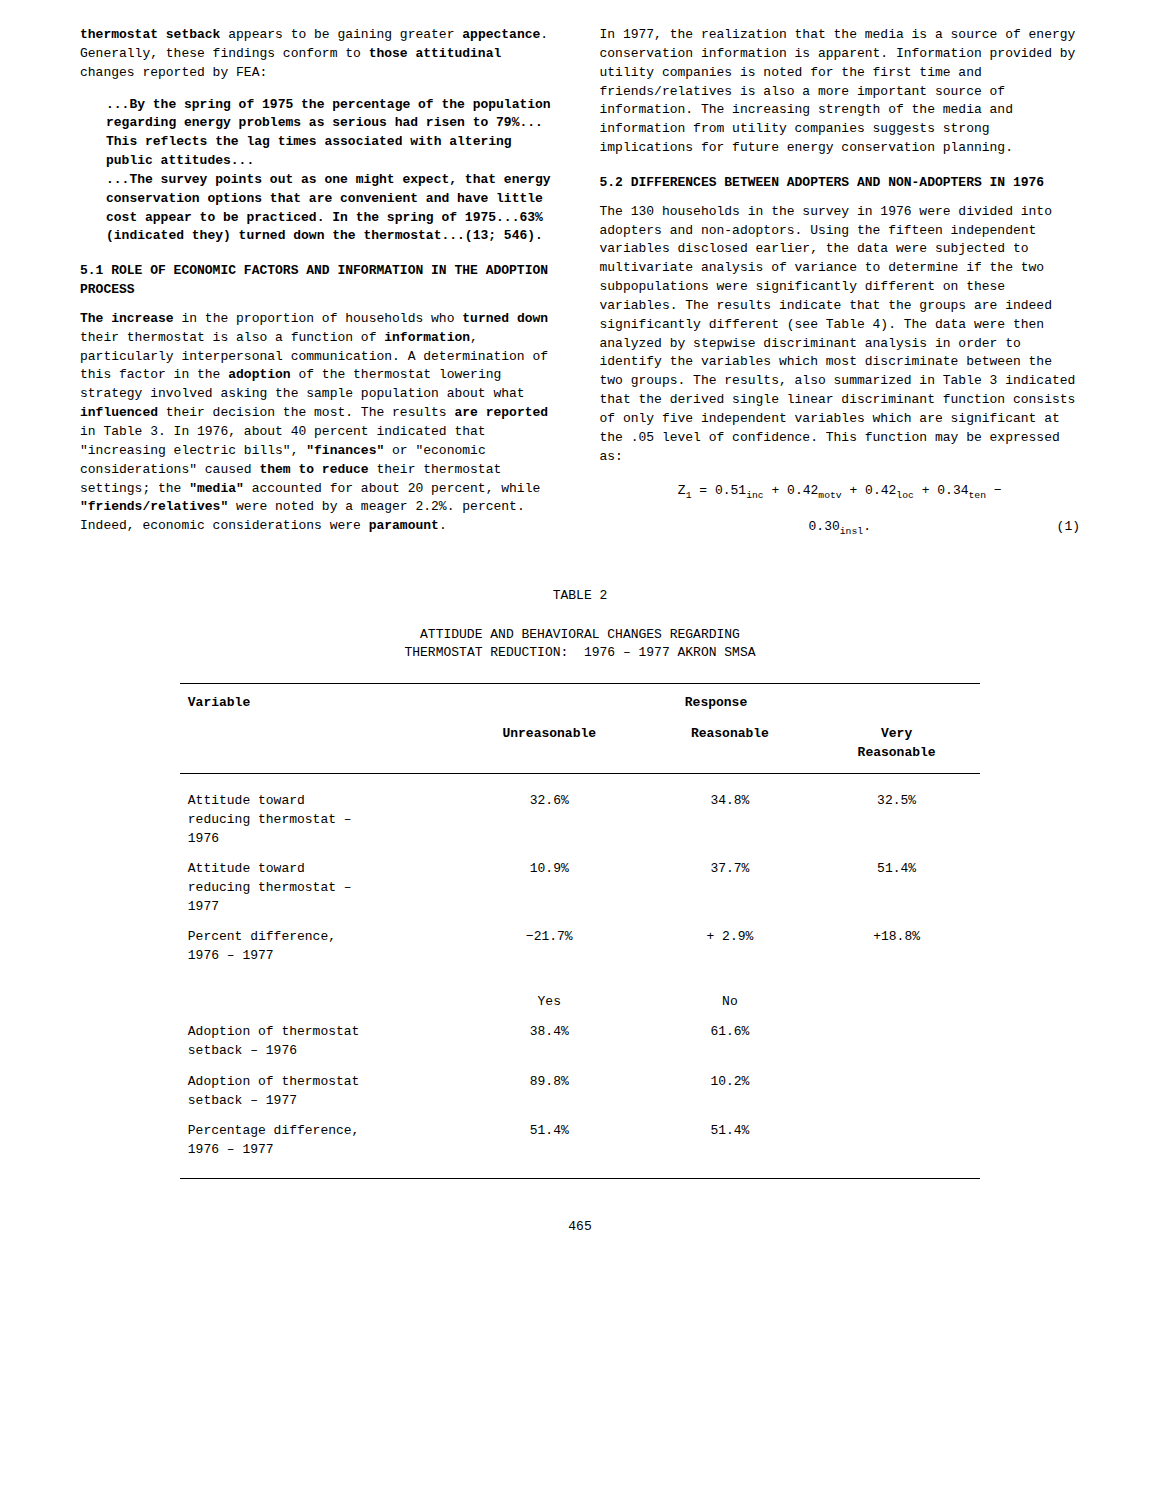thermostat setback appears to be gaining greater appectance. Generally, these findings conform to those attitudinal changes reported by FEA:
...By the spring of 1975 the percentage of the population regarding energy problems as serious had risen to 79%... This reflects the lag times associated with altering public attitudes...
...The survey points out as one might expect, that energy conservation options that are convenient and have little cost appear to be practiced. In the spring of 1975...63% (indicated they) turned down the thermostat...(13; 546).
5.1 Role of Economic Factors and Information in the Adoption Process
The increase in the proportion of households who turned down their thermostat is also a function of information, particularly interpersonal communication. A determination of this factor in the adoption of the thermostat lowering strategy involved asking the sample population about what influenced their decision the most. The results are reported in Table 3. In 1976, about 40 percent indicated that "increasing electric bills", "finances" or "economic considerations" caused them to reduce their thermostat settings; the "media" accounted for about 20 percent, while "friends/relatives" were noted by a meager 2.2%. percent. Indeed, economic considerations were paramount.
In 1977, the realization that the media is a source of energy conservation information is apparent. Information provided by utility companies is noted for the first time and friends/relatives is also a more important source of information. The increasing strength of the media and information from utility companies suggests strong implications for future energy conservation planning.
5.2 Differences Between Adopters and Non-Adopters in 1976
The 130 households in the survey in 1976 were divided into adopters and non-adoptors. Using the fifteen independent variables disclosed earlier, the data were subjected to multivariate analysis of variance to determine if the two subpopulations were significantly different on these variables. The results indicate that the groups are indeed significantly different (see Table 4). The data were then analyzed by stepwise discriminant analysis in order to identify the variables which most discriminate between the two groups. The results, also summarized in Table 3 indicated that the derived single linear discriminant function consists of only five independent variables which are significant at the .05 level of confidence. This function may be expressed as:
Z1 = 0.51inc + 0.42motv + 0.42loc + 0.34ten −
0.30insl.(1)
TABLE 2
ATTIDUDE AND BEHAVIORAL CHANGES REGARDING
THERMOSTAT REDUCTION: 1976 – 1977 AKRON SMSA
| Variable | Response |
| --- | --- |
| | Unreasonable | Reasonable | Very Reasonable |
| Attitude toward reducing thermostat – 1976 | 32.6% | 34.8% | 32.5% |
| Attitude toward reducing thermostat – 1977 | 10.9% | 37.7% | 51.4% |
| Percent difference, 1976 – 1977 | −21.7% | + 2.9% | +18.8% |
| | Yes | No | |
| Adoption of thermostat setback – 1976 | 38.4% | 61.6% | |
| Adoption of thermostat setback – 1977 | 89.8% | 10.2% | |
| Percentage difference, 1976 – 1977 | 51.4% | 51.4% | |
465